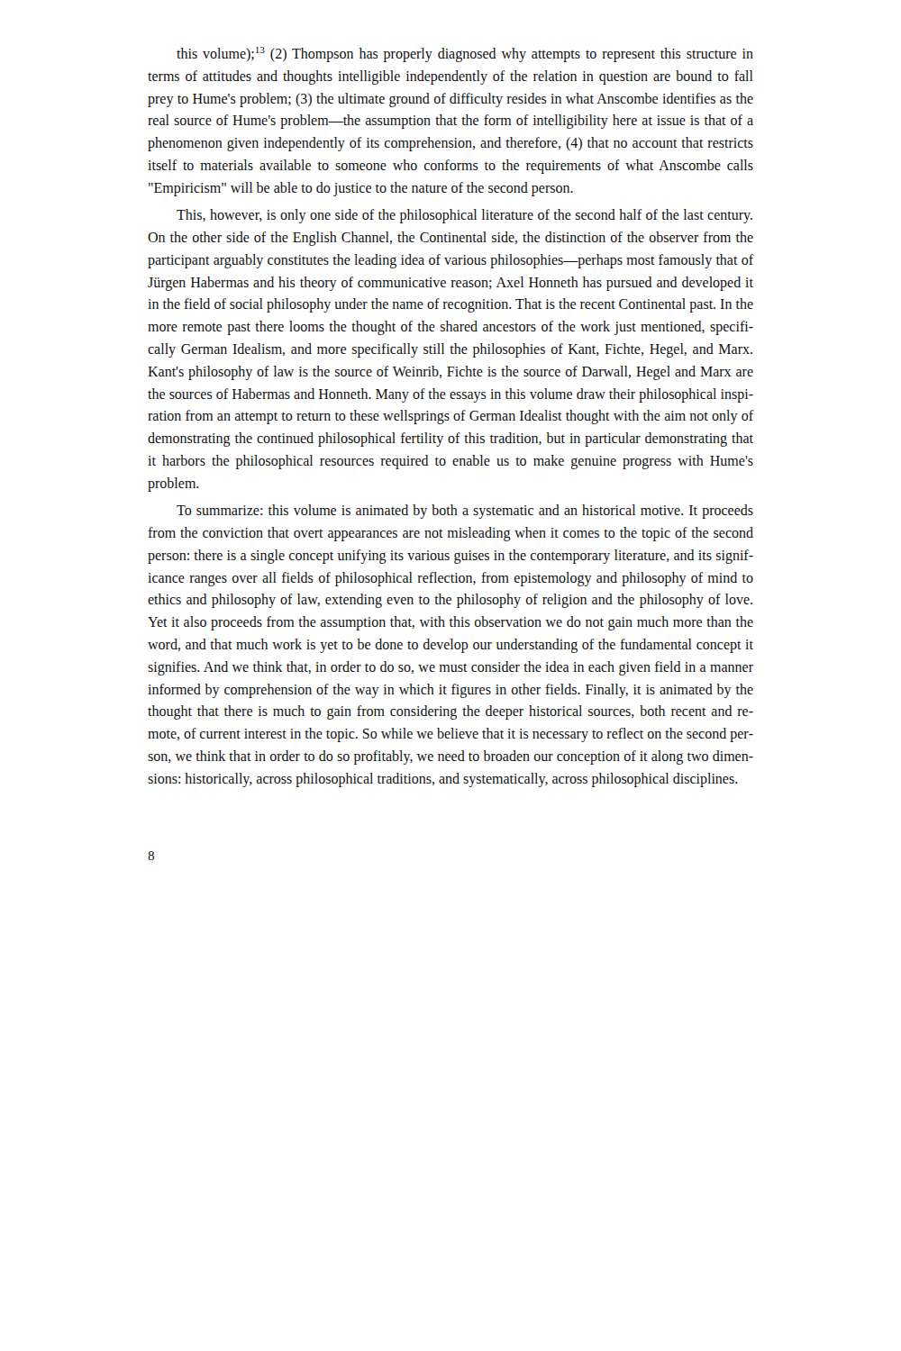this volume);13 (2) Thompson has properly diagnosed why attempts to represent this structure in terms of attitudes and thoughts intelligible independently of the relation in question are bound to fall prey to Hume's problem; (3) the ultimate ground of difficulty resides in what Anscombe identifies as the real source of Hume's problem—the assumption that the form of intelligibility here at issue is that of a phenomenon given independently of its comprehension, and therefore, (4) that no account that restricts itself to materials available to someone who conforms to the requirements of what Anscombe calls "Empiricism" will be able to do justice to the nature of the second person.
This, however, is only one side of the philosophical literature of the second half of the last century. On the other side of the English Channel, the Continental side, the distinction of the observer from the participant arguably constitutes the leading idea of various philosophies—perhaps most famously that of Jürgen Habermas and his theory of communicative reason; Axel Honneth has pursued and developed it in the field of social philosophy under the name of recognition. That is the recent Continental past. In the more remote past there looms the thought of the shared ancestors of the work just mentioned, specifically German Idealism, and more specifically still the philosophies of Kant, Fichte, Hegel, and Marx. Kant's philosophy of law is the source of Weinrib, Fichte is the source of Darwall, Hegel and Marx are the sources of Habermas and Honneth. Many of the essays in this volume draw their philosophical inspiration from an attempt to return to these wellsprings of German Idealist thought with the aim not only of demonstrating the continued philosophical fertility of this tradition, but in particular demonstrating that it harbors the philosophical resources required to enable us to make genuine progress with Hume's problem.
To summarize: this volume is animated by both a systematic and an historical motive. It proceeds from the conviction that overt appearances are not misleading when it comes to the topic of the second person: there is a single concept unifying its various guises in the contemporary literature, and its significance ranges over all fields of philosophical reflection, from epistemology and philosophy of mind to ethics and philosophy of law, extending even to the philosophy of religion and the philosophy of love. Yet it also proceeds from the assumption that, with this observation we do not gain much more than the word, and that much work is yet to be done to develop our understanding of the fundamental concept it signifies. And we think that, in order to do so, we must consider the idea in each given field in a manner informed by comprehension of the way in which it figures in other fields. Finally, it is animated by the thought that there is much to gain from considering the deeper historical sources, both recent and remote, of current interest in the topic. So while we believe that it is necessary to reflect on the second person, we think that in order to do so profitably, we need to broaden our conception of it along two dimensions: historically, across philosophical traditions, and systematically, across philosophical disciplines.
8